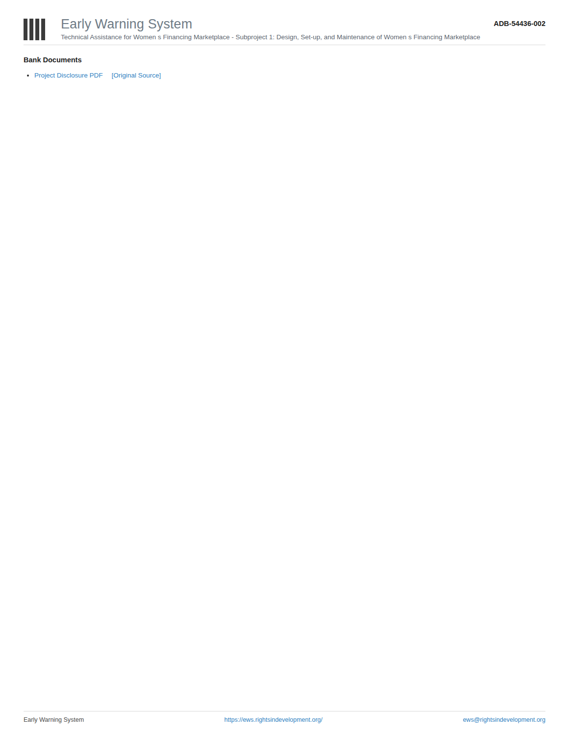Early Warning System
Technical Assistance for Women s Financing Marketplace - Subproject 1: Design, Set-up, and Maintenance of Women s Financing Marketplace
ADB-54436-002
Bank Documents
Project Disclosure PDF[Original Source]
Early Warning System
https://ews.rightsindevelopment.org/
ews@rightsindevelopment.org